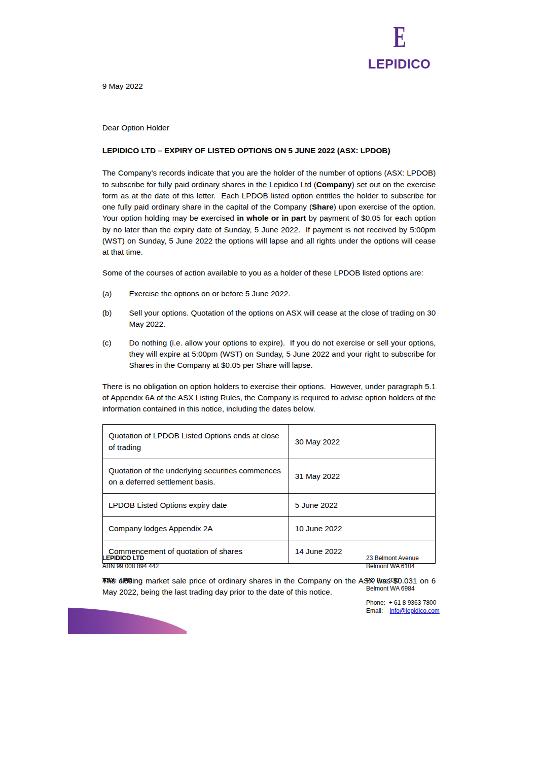E
LEPIDICO
9 May 2022
Dear Option Holder
LEPIDICO LTD – EXPIRY OF LISTED OPTIONS ON 5 JUNE 2022 (ASX: LPDOB)
The Company’s records indicate that you are the holder of the number of options (ASX: LPDOB) to subscribe for fully paid ordinary shares in the Lepidico Ltd (Company) set out on the exercise form as at the date of this letter. Each LPDOB listed option entitles the holder to subscribe for one fully paid ordinary share in the capital of the Company (Share) upon exercise of the option. Your option holding may be exercised in whole or in part by payment of $0.05 for each option by no later than the expiry date of Sunday, 5 June 2022. If payment is not received by 5:00pm (WST) on Sunday, 5 June 2022 the options will lapse and all rights under the options will cease at that time.
Some of the courses of action available to you as a holder of these LPDOB listed options are:
(a)
Exercise the options on or before 5 June 2022.
(b)
Sell your options. Quotation of the options on ASX will cease at the close of trading on 30 May 2022.
(c)
Do nothing (i.e. allow your options to expire). If you do not exercise or sell your options, they will expire at 5:00pm (WST) on Sunday, 5 June 2022 and your right to subscribe for Shares in the Company at $0.05 per Share will lapse.
There is no obligation on option holders to exercise their options. However, under paragraph 5.1 of Appendix 6A of the ASX Listing Rules, the Company is required to advise option holders of the information contained in this notice, including the dates below.
| Quotation of LPDOB Listed Options ends at close of trading | 30 May 2022 |
| Quotation of the underlying securities commences on a deferred settlement basis. | 31 May 2022 |
| LPDOB Listed Options expiry date | 5 June 2022 |
| Company lodges Appendix 2A | 10 June 2022 |
| Commencement of quotation of shares | 14 June 2022 |
The closing market sale price of ordinary shares in the Company on the ASX was $0.031 on 6 May 2022, being the last trading day prior to the date of this notice.
LEPIDICO LTD
ABN 99 008 894 442
ASX: LPD
23 Belmont Avenue
Belmont WA 6104
PO Box 330
Belmont WA 6984
Phone: + 61 8 9363 7800
Email: info@lepidico.com